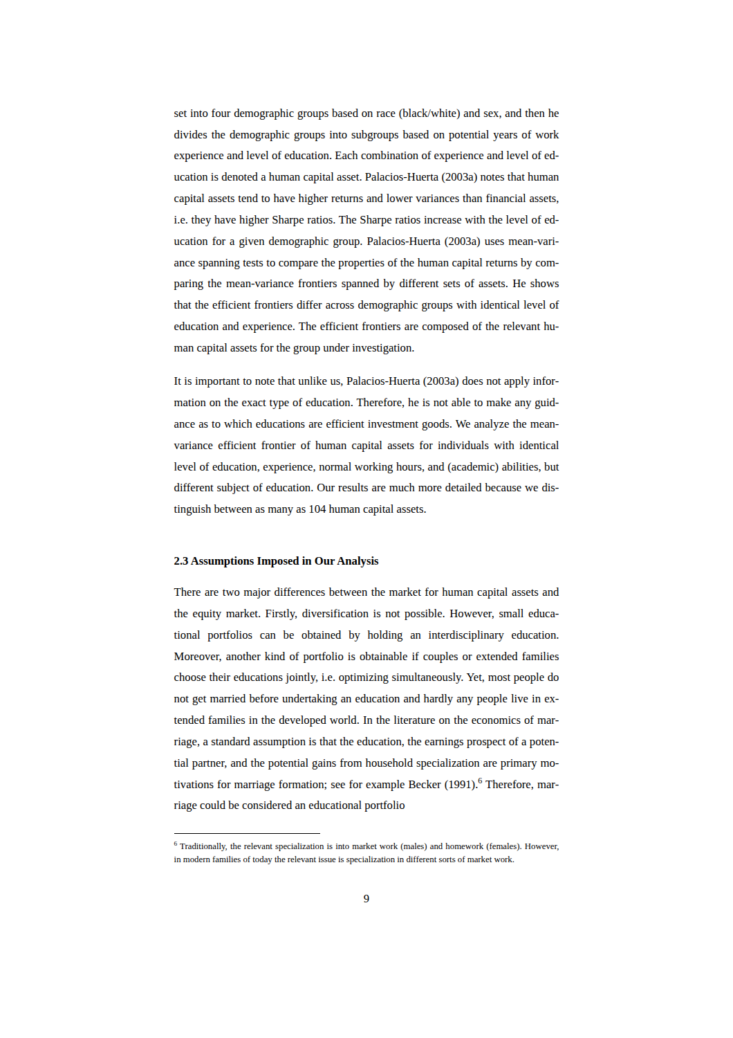set into four demographic groups based on race (black/white) and sex, and then he divides the demographic groups into subgroups based on potential years of work experience and level of education. Each combination of experience and level of education is denoted a human capital asset. Palacios-Huerta (2003a) notes that human capital assets tend to have higher returns and lower variances than financial assets, i.e. they have higher Sharpe ratios. The Sharpe ratios increase with the level of education for a given demographic group. Palacios-Huerta (2003a) uses mean-variance spanning tests to compare the properties of the human capital returns by comparing the mean-variance frontiers spanned by different sets of assets. He shows that the efficient frontiers differ across demographic groups with identical level of education and experience. The efficient frontiers are composed of the relevant human capital assets for the group under investigation.
It is important to note that unlike us, Palacios-Huerta (2003a) does not apply information on the exact type of education. Therefore, he is not able to make any guidance as to which educations are efficient investment goods. We analyze the mean-variance efficient frontier of human capital assets for individuals with identical level of education, experience, normal working hours, and (academic) abilities, but different subject of education. Our results are much more detailed because we distinguish between as many as 104 human capital assets.
2.3 Assumptions Imposed in Our Analysis
There are two major differences between the market for human capital assets and the equity market. Firstly, diversification is not possible. However, small educational portfolios can be obtained by holding an interdisciplinary education. Moreover, another kind of portfolio is obtainable if couples or extended families choose their educations jointly, i.e. optimizing simultaneously. Yet, most people do not get married before undertaking an education and hardly any people live in extended families in the developed world. In the literature on the economics of marriage, a standard assumption is that the education, the earnings prospect of a potential partner, and the potential gains from household specialization are primary motivations for marriage formation; see for example Becker (1991).6 Therefore, marriage could be considered an educational portfolio
6 Traditionally, the relevant specialization is into market work (males) and homework (females). However, in modern families of today the relevant issue is specialization in different sorts of market work.
9